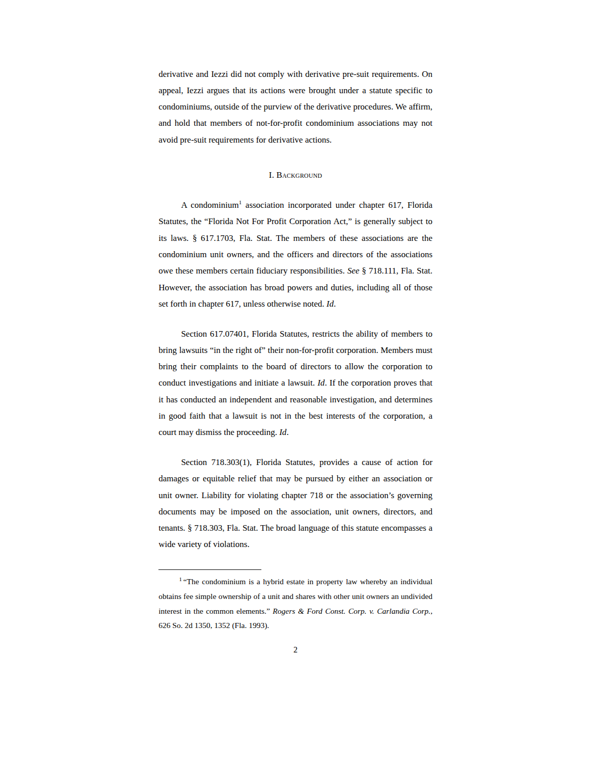derivative and Iezzi did not comply with derivative pre-suit requirements. On appeal, Iezzi argues that its actions were brought under a statute specific to condominiums, outside of the purview of the derivative procedures. We affirm, and hold that members of not-for-profit condominium associations may not avoid pre-suit requirements for derivative actions.
I. Background
A condominium1 association incorporated under chapter 617, Florida Statutes, the “Florida Not For Profit Corporation Act,” is generally subject to its laws. § 617.1703, Fla. Stat. The members of these associations are the condominium unit owners, and the officers and directors of the associations owe these members certain fiduciary responsibilities. See § 718.111, Fla. Stat. However, the association has broad powers and duties, including all of those set forth in chapter 617, unless otherwise noted. Id.
Section 617.07401, Florida Statutes, restricts the ability of members to bring lawsuits “in the right of” their non-for-profit corporation. Members must bring their complaints to the board of directors to allow the corporation to conduct investigations and initiate a lawsuit. Id. If the corporation proves that it has conducted an independent and reasonable investigation, and determines in good faith that a lawsuit is not in the best interests of the corporation, a court may dismiss the proceeding. Id.
Section 718.303(1), Florida Statutes, provides a cause of action for damages or equitable relief that may be pursued by either an association or unit owner. Liability for violating chapter 718 or the association’s governing documents may be imposed on the association, unit owners, directors, and tenants. § 718.303, Fla. Stat. The broad language of this statute encompasses a wide variety of violations.
1“The condominium is a hybrid estate in property law whereby an individual obtains fee simple ownership of a unit and shares with other unit owners an undivided interest in the common elements.” Rogers & Ford Const. Corp. v. Carlandia Corp., 626 So. 2d 1350, 1352 (Fla. 1993).
2